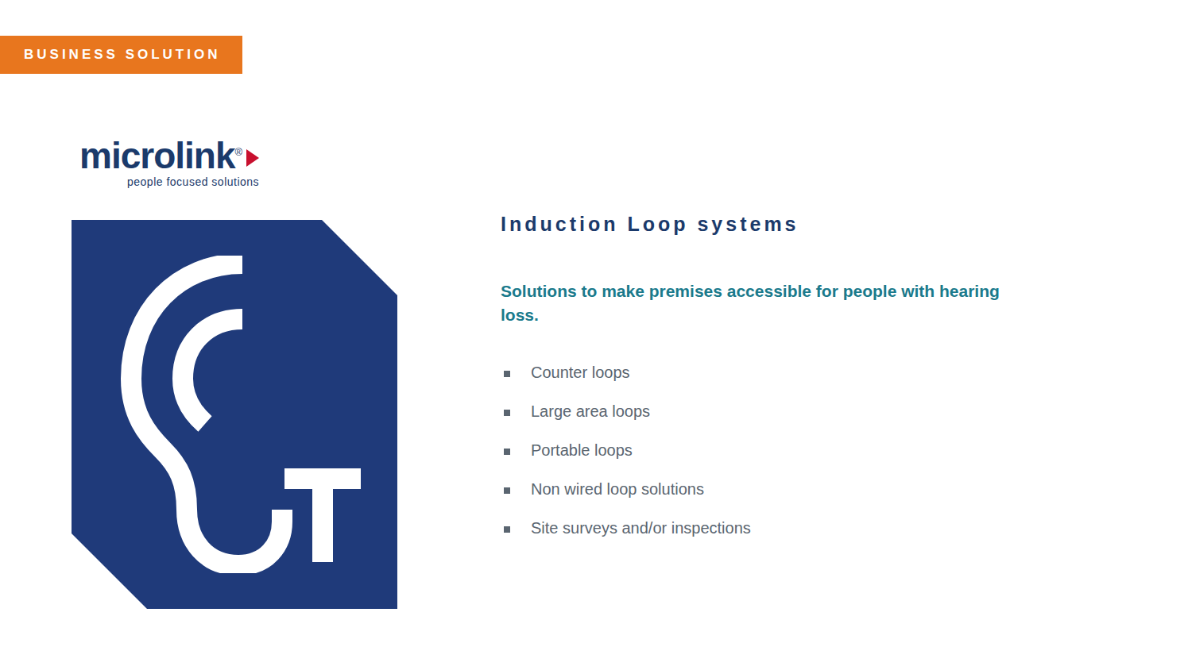BUSINESS SOLUTION
microlink®
people focused solutions
Induction Loop systems
Solutions to make premises accessible for people with hearing loss.
Counter loops
Large area loops
Portable loops
Non wired loop solutions
Site surveys and/or inspections